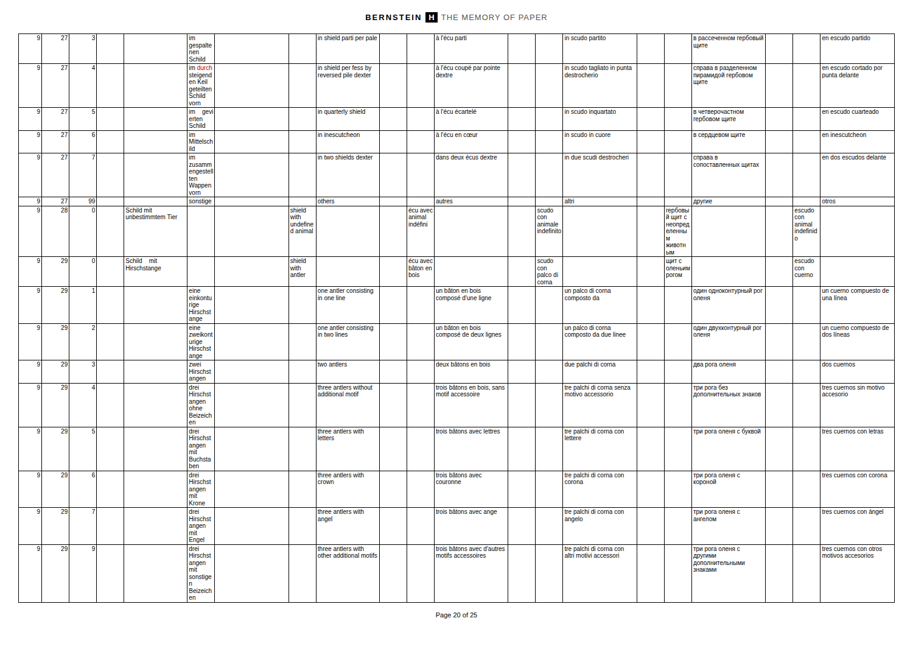BERNSTEIN HTHE MEMORY OF PAPER
| 9 | 27 | 3 | | | im gespaltenen Schild | | | in shield parti per pale | | | à l'écu parti | | | in scudo partito | | | в рассеченном гербовый щите | | | en escudo partido |
| 9 | 27 | 4 | | | im durch steigenden Keil geteilten Schild vorn | | | in shield per fess by reversed pile dexter | | | à l'écu coupé par pointe dextre | | | in scudo tagliato in punta destrocherio | | | справа в разделенном пирамидой гербовом щите | | | en escudo cortado por punta delante |
| 9 | 27 | 5 | | | im gevierten Schild | | | in quarterly shield | | | à l'écu écartelé | | | in scudo inquartato | | | в четверочастном гербовом щите | | | en escudo cuarteado |
| 9 | 27 | 6 | | | im Mittelschild | | | in inescutcheon | | | à l'écu en cœur | | | in scudo in cuore | | | в сердцевом щите | | | en inescutcheon |
| 9 | 27 | 7 | | | im zusammengestellten Wappen vorn | | | in two shields dexter | | | dans deux écus dextre | | | in due scudi destrocheri | | | справа в сопоставленных щитах | | | en dos escudos delante |
| 9 | 27 | 99 | | | sonstige | | | others | | | autres | | | altri | | | другие | | | otros |
| 9 | 28 | 0 | | Schild mit unbestimmtem Tier | | | shield with undefined animal | | | écu avec animal indéfini | | | scudo con animale indefinito | | | гербовый щит с неопределенным животным | | | escudo con animal indefinido | |
| 9 | 29 | 0 | | Schild mit Hirschstange | | | shield with antler | | | écu avec bâton en bois | | | scudo con palco di corna | | | щит с оленьим рогом | | | escudo con cuerno | |
| 9 | 29 | 1 | | | eine einkonturige Hirschstange | | | one antler consisting in one line | | | un bâton en bois composé d'une ligne | | | un palco di corna composto da | | | один одноконтурный рог оленя | | | un cuerno compuesto de una línea |
| 9 | 29 | 2 | | | eine zweikonturige Hirschstange | | | one antler consisting in two lines | | | un bâton en bois composé de deux lignes | | | un palco di corna composto da due linee | | | один двухконтурный рог оленя | | | un cuerno compuesto de dos líneas |
| 9 | 29 | 3 | | | zwei Hirschstangen | | | two antlers | | | deux bâtons en bois | | | due palchi di corna | | | два рога оленя | | | dos cuernos |
| 9 | 29 | 4 | | | drei Hirschstangen ohne Beizeichen | | | three antlers without additional motif | | | trois bâtons en bois, sans motif accessoire | | | tre palchi di corna senza motivo accessorio | | | три рога без дополнительных знаков | | | tres cuernos sin motivo accesorio |
| 9 | 29 | 5 | | | drei Hirschstangen mit Buchstaben | | | three antlers with letters | | | trois bâtons avec lettres | | | tre palchi di corna con lettere | | | три рога оленя с буквой | | | tres cuernos con letras |
| 9 | 29 | 6 | | | drei Hirschstangen mit Krone | | | three antlers with crown | | | trois bâtons avec couronne | | | tre palchi di corna con corona | | | три рога оленя с короной | | | tres cuernos con corona |
| 9 | 29 | 7 | | | drei Hirschstangen mit Engel | | | three antlers with angel | | | trois bâtons avec ange | | | tre palchi di corna con angelo | | | три рога оленя с ангелом | | | tres cuernos con ángel |
| 9 | 29 | 9 | | | drei Hirschstangen mit sonstigen Beizeichen | | | three antlers with other additional motifs | | | trois bâtons avec d'autres motifs accessoires | | | tre palchi di corna con altri motivi accessori | | | три рога оленя с другими дополнительными знаками | | | tres cuernos con otros motivos accesorios |
Page 20 of 25